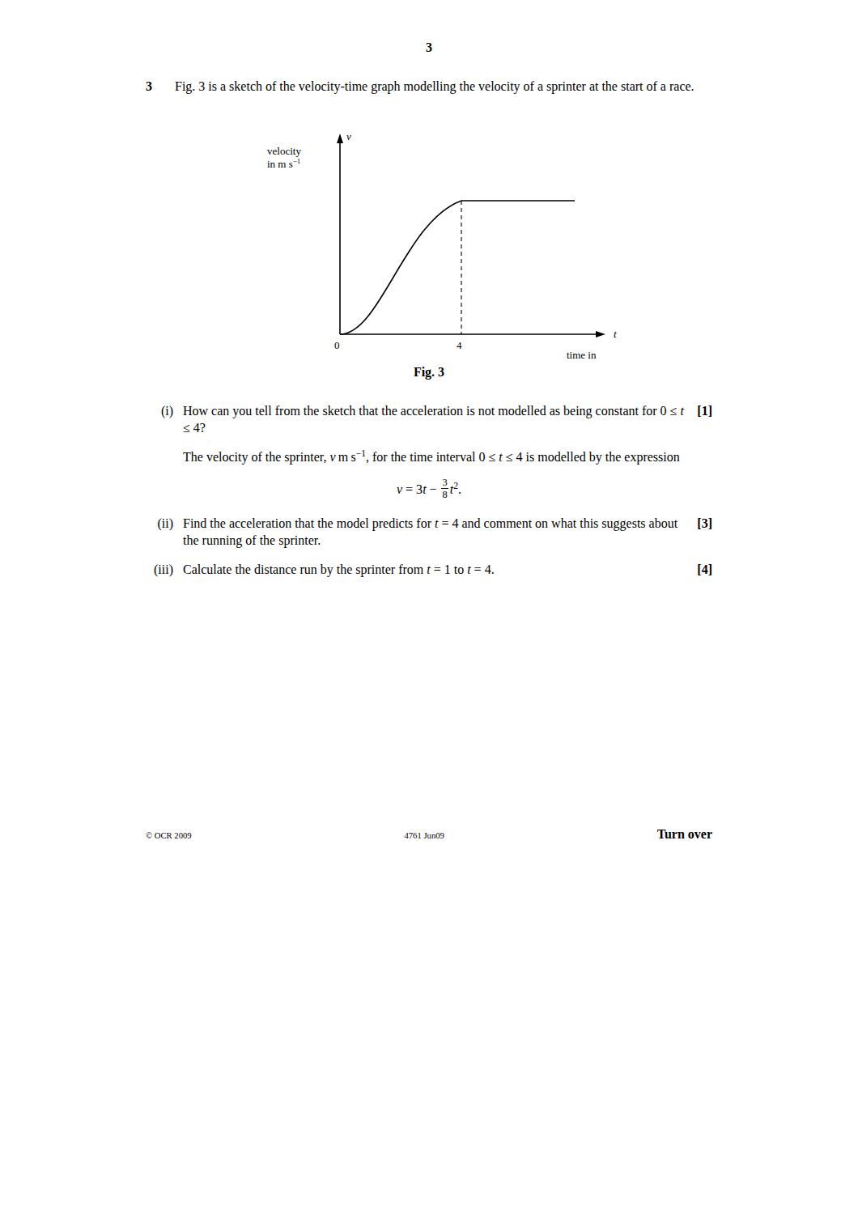3
3
Fig. 3 is a sketch of the velocity-time graph modelling the velocity of a sprinter at the start of a race.
v velocity in m s−1 t 0 4 time in seconds
Fig. 3
(i)
[1] How can you tell from the sketch that the acceleration is not modelled as being constant for 0 ≤ t ≤ 4?
The velocity of the sprinter, v m s−1, for the time interval 0 ≤ t ≤ 4 is modelled by the expression
v = 3t − 38 t2.
(ii)
[3] Find the acceleration that the model predicts for t = 4 and comment on what this suggests about the running of the sprinter.
(iii)
[4] Calculate the distance run by the sprinter from t = 1 to t = 4.
© OCR 2009
4761 Jun09
Turn over